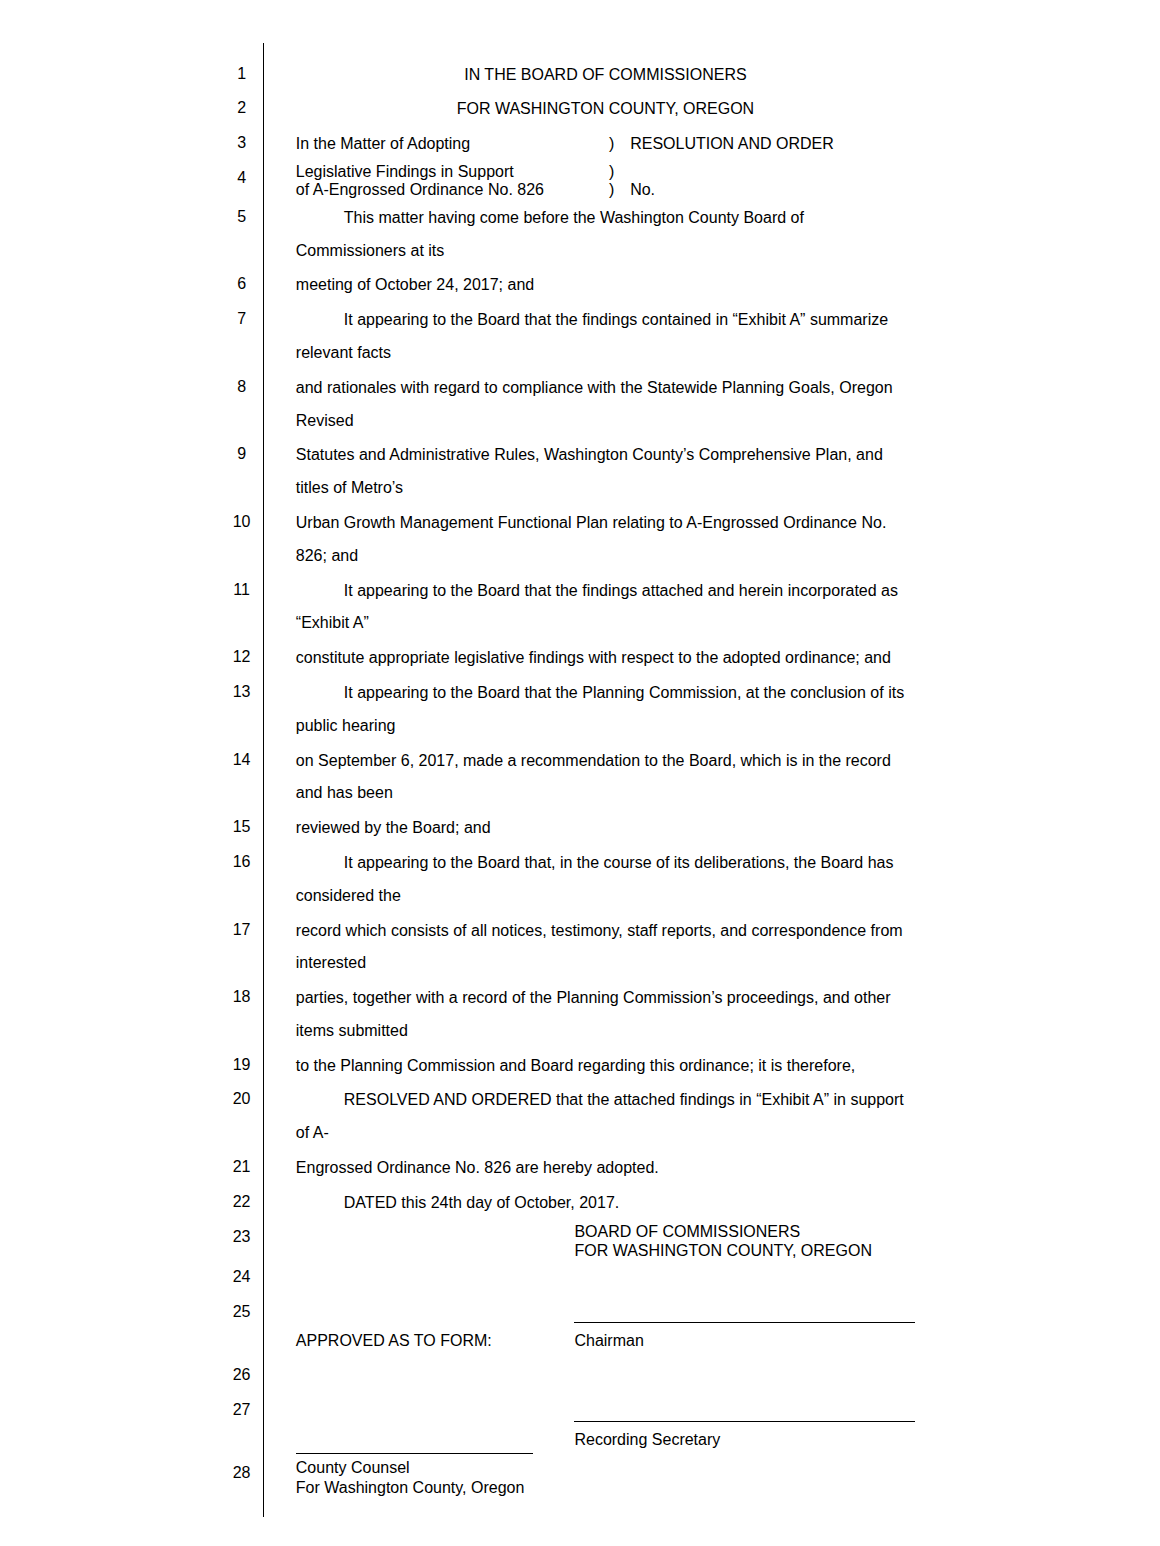| 1 | IN THE BOARD OF COMMISSIONERS |
| 2 | FOR WASHINGTON COUNTY, OREGON |
| 3 | / In the Matter of Adopting / ) / RESOLUTION AND ORDER / |
| 4 | / Legislative Findings in Support of A-Engrossed Ordinance No. 826 / ) ) / No. / |
| 5 | This matter having come before the Washington County Board of Commissioners at its |
| 6 | meeting of October 24, 2017; and |
| 7 | It appearing to the Board that the findings contained in “Exhibit A” summarize relevant facts |
| 8 | and rationales with regard to compliance with the Statewide Planning Goals, Oregon Revised |
| 9 | Statutes and Administrative Rules, Washington County’s Comprehensive Plan, and titles of Metro’s |
| 10 | Urban Growth Management Functional Plan relating to A-Engrossed Ordinance No. 826; and |
| 11 | It appearing to the Board that the findings attached and herein incorporated as “Exhibit A” |
| 12 | constitute appropriate legislative findings with respect to the adopted ordinance; and |
| 13 | It appearing to the Board that the Planning Commission, at the conclusion of its public hearing |
| 14 | on September 6, 2017, made a recommendation to the Board, which is in the record and has been |
| 15 | reviewed by the Board; and |
| 16 | It appearing to the Board that, in the course of its deliberations, the Board has considered the |
| 17 | record which consists of all notices, testimony, staff reports, and correspondence from interested |
| 18 | parties, together with a record of the Planning Commission’s proceedings, and other items submitted |
| 19 | to the Planning Commission and Board regarding this ordinance; it is therefore, |
| 20 | RESOLVED AND ORDERED that the attached findings in “Exhibit A” in support of A- |
| 21 | Engrossed Ordinance No. 826 are hereby adopted. |
| 22 | DATED this 24th day of October, 2017. |
| 23 | / / BOARD OF COMMISSIONERS FOR WASHINGTON COUNTY, OREGON / |
| 24 | |
| 25 | / APPROVED AS TO FORM: / Chairman / |
| 26 | |
| 27 | / / Recording Secretary / |
| 28 | County Counsel For Washington County, Oregon |